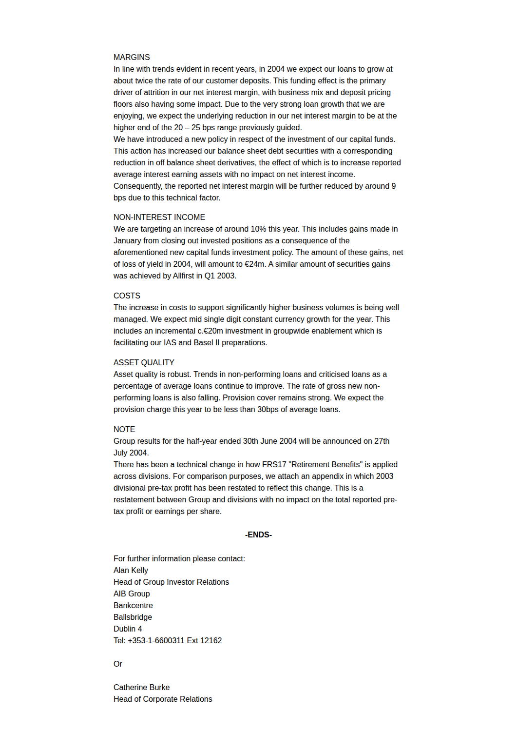MARGINS
In line with trends evident in recent years, in 2004 we expect our loans to grow at about twice the rate of our customer deposits. This funding effect is the primary driver of attrition in our net interest margin, with business mix and deposit pricing floors also having some impact. Due to the very strong loan growth that we are enjoying, we expect the underlying reduction in our net interest margin to be at the higher end of the 20 – 25 bps range previously guided.
We have introduced a new policy in respect of the investment of our capital funds. This action has increased our balance sheet debt securities with a corresponding reduction in off balance sheet derivatives, the effect of which is to increase reported average interest earning assets with no impact on net interest income. Consequently, the reported net interest margin will be further reduced by around 9 bps due to this technical factor.
NON-INTEREST INCOME
We are targeting an increase of around 10% this year. This includes gains made in January from closing out invested positions as a consequence of the aforementioned new capital funds investment policy. The amount of these gains, net of loss of yield in 2004, will amount to €24m. A similar amount of securities gains was achieved by Allfirst in Q1 2003.
COSTS
The increase in costs to support significantly higher business volumes is being well managed. We expect mid single digit constant currency growth for the year. This includes an incremental c.€20m investment in groupwide enablement which is facilitating our IAS and Basel II preparations.
ASSET QUALITY
Asset quality is robust. Trends in non-performing loans and criticised loans as a percentage of average loans continue to improve. The rate of gross new non-performing loans is also falling. Provision cover remains strong. We expect the provision charge this year to be less than 30bps of average loans.
NOTE
Group results for the half-year ended 30th June 2004 will be announced on 27th July 2004.
There has been a technical change in how FRS17 "Retirement Benefits" is applied across divisions. For comparison purposes, we attach an appendix in which 2003 divisional pre-tax profit has been restated to reflect this change. This is a restatement between Group and divisions with no impact on the total reported pre-tax profit or earnings per share.
-ENDS-
For further information please contact:
Alan Kelly
Head of Group Investor Relations
AIB Group
Bankcentre
Ballsbridge
Dublin 4
Tel: +353-1-6600311 Ext 12162
Or
Catherine Burke
Head of Corporate Relations